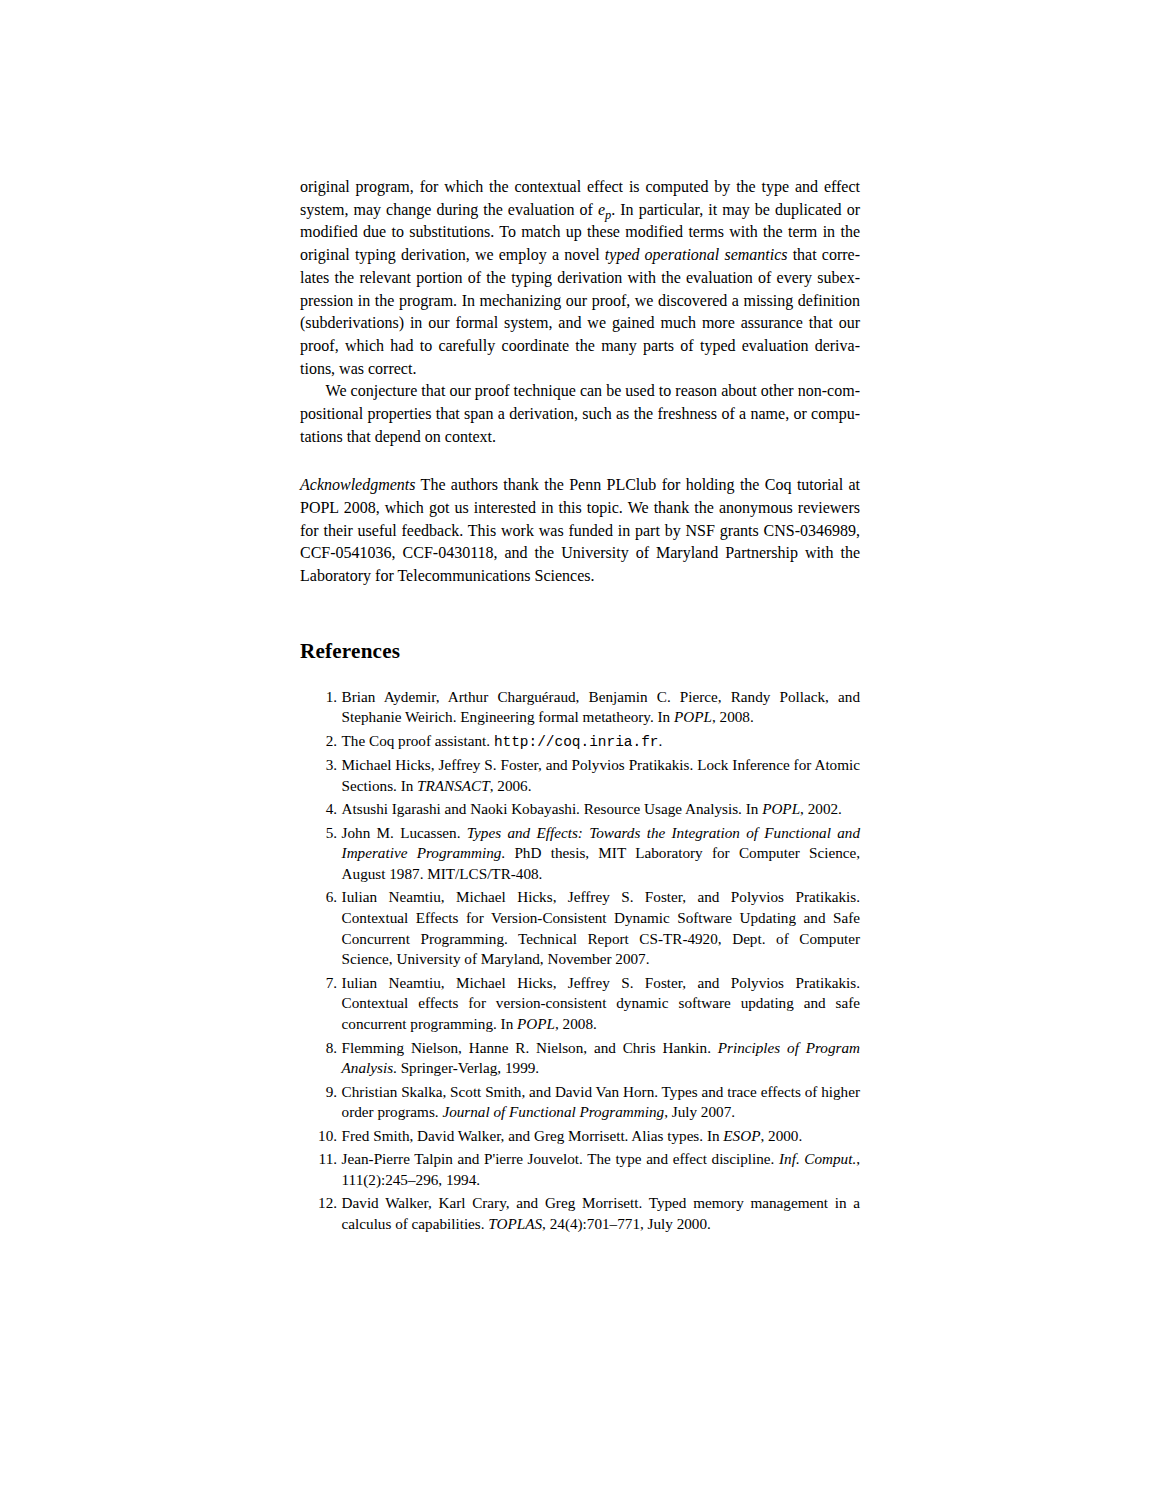original program, for which the contextual effect is computed by the type and effect system, may change during the evaluation of ep. In particular, it may be duplicated or modified due to substitutions. To match up these modified terms with the term in the original typing derivation, we employ a novel typed operational semantics that correlates the relevant portion of the typing derivation with the evaluation of every subexpression in the program. In mechanizing our proof, we discovered a missing definition (subderivations) in our formal system, and we gained much more assurance that our proof, which had to carefully coordinate the many parts of typed evaluation derivations, was correct.
We conjecture that our proof technique can be used to reason about other non-compositional properties that span a derivation, such as the freshness of a name, or computations that depend on context.
Acknowledgments The authors thank the Penn PLClub for holding the Coq tutorial at POPL 2008, which got us interested in this topic. We thank the anonymous reviewers for their useful feedback. This work was funded in part by NSF grants CNS-0346989, CCF-0541036, CCF-0430118, and the University of Maryland Partnership with the Laboratory for Telecommunications Sciences.
References
Brian Aydemir, Arthur Charguéraud, Benjamin C. Pierce, Randy Pollack, and Stephanie Weirich. Engineering formal metatheory. In POPL, 2008.
The Coq proof assistant. http://coq.inria.fr.
Michael Hicks, Jeffrey S. Foster, and Polyvios Pratikakis. Lock Inference for Atomic Sections. In TRANSACT, 2006.
Atsushi Igarashi and Naoki Kobayashi. Resource Usage Analysis. In POPL, 2002.
John M. Lucassen. Types and Effects: Towards the Integration of Functional and Imperative Programming. PhD thesis, MIT Laboratory for Computer Science, August 1987. MIT/LCS/TR-408.
Iulian Neamtiu, Michael Hicks, Jeffrey S. Foster, and Polyvios Pratikakis. Contextual Effects for Version-Consistent Dynamic Software Updating and Safe Concurrent Programming. Technical Report CS-TR-4920, Dept. of Computer Science, University of Maryland, November 2007.
Iulian Neamtiu, Michael Hicks, Jeffrey S. Foster, and Polyvios Pratikakis. Contextual effects for version-consistent dynamic software updating and safe concurrent programming. In POPL, 2008.
Flemming Nielson, Hanne R. Nielson, and Chris Hankin. Principles of Program Analysis. Springer-Verlag, 1999.
Christian Skalka, Scott Smith, and David Van Horn. Types and trace effects of higher order programs. Journal of Functional Programming, July 2007.
Fred Smith, David Walker, and Greg Morrisett. Alias types. In ESOP, 2000.
Jean-Pierre Talpin and P'ierre Jouvelot. The type and effect discipline. Inf. Comput., 111(2):245–296, 1994.
David Walker, Karl Crary, and Greg Morrisett. Typed memory management in a calculus of capabilities. TOPLAS, 24(4):701–771, July 2000.